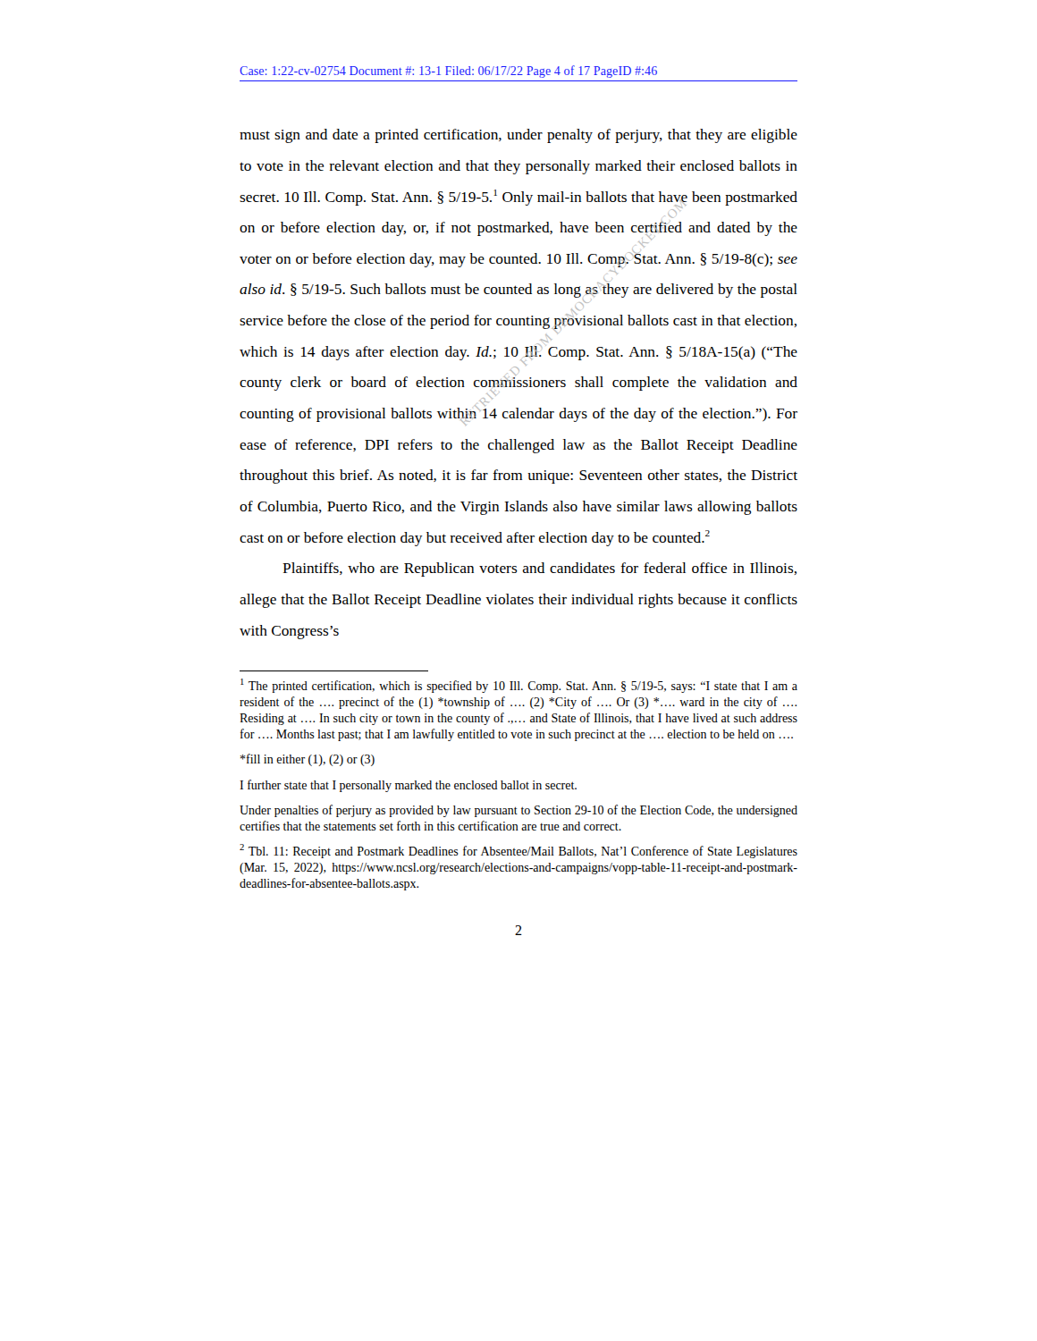Case: 1:22-cv-02754 Document #: 13-1 Filed: 06/17/22 Page 4 of 17 PageID #:46
RETRIEVED FROM DEMOCRACYDOCKET.COM
must sign and date a printed certification, under penalty of perjury, that they are eligible to vote in the relevant election and that they personally marked their enclosed ballots in secret. 10 Ill. Comp. Stat. Ann. § 5/19-5.1 Only mail-in ballots that have been postmarked on or before election day, or, if not postmarked, have been certified and dated by the voter on or before election day, may be counted. 10 Ill. Comp. Stat. Ann. § 5/19-8(c); see also id. § 5/19-5. Such ballots must be counted as long as they are delivered by the postal service before the close of the period for counting provisional ballots cast in that election, which is 14 days after election day. Id.; 10 Ill. Comp. Stat. Ann. § 5/18A-15(a) (“The county clerk or board of election commissioners shall complete the validation and counting of provisional ballots within 14 calendar days of the day of the election.”). For ease of reference, DPI refers to the challenged law as the Ballot Receipt Deadline throughout this brief. As noted, it is far from unique: Seventeen other states, the District of Columbia, Puerto Rico, and the Virgin Islands also have similar laws allowing ballots cast on or before election day but received after election day to be counted.2
Plaintiffs, who are Republican voters and candidates for federal office in Illinois, allege that the Ballot Receipt Deadline violates their individual rights because it conflicts with Congress’s
1 The printed certification, which is specified by 10 Ill. Comp. Stat. Ann. § 5/19-5, says: “I state that I am a resident of the …. precinct of the (1) *township of …. (2) *City of …. Or (3) *…. ward in the city of …. Residing at …. In such city or town in the county of .,… and State of Illinois, that I have lived at such address for …. Months last past; that I am lawfully entitled to vote in such precinct at the …. election to be held on ….
*fill in either (1), (2) or (3)
I further state that I personally marked the enclosed ballot in secret.
Under penalties of perjury as provided by law pursuant to Section 29-10 of the Election Code, the undersigned certifies that the statements set forth in this certification are true and correct.
2 Tbl. 11: Receipt and Postmark Deadlines for Absentee/Mail Ballots, Nat’l Conference of State Legislatures (Mar. 15, 2022), https://www.ncsl.org/research/elections-and-campaigns/vopp-table-11-receipt-and-postmark-deadlines-for-absentee-ballots.aspx.
2